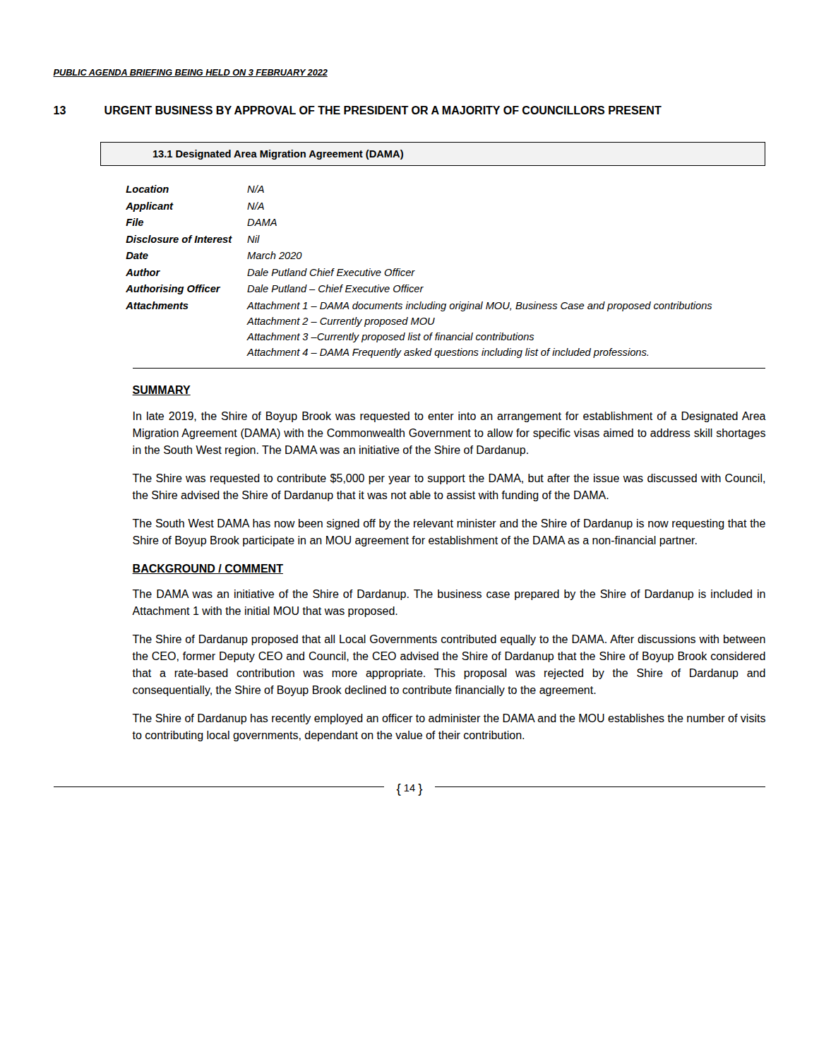PUBLIC AGENDA BRIEFING BEING HELD ON 3 FEBRUARY 2022
13
URGENT BUSINESS BY APPROVAL OF THE PRESIDENT OR A MAJORITY OF COUNCILLORS PRESENT
13.1 Designated Area Migration Agreement (DAMA)
| Location | N/A |
| Applicant | N/A |
| File | DAMA |
| Disclosure of Interest | Nil |
| Date | March 2020 |
| Author | Dale Putland Chief Executive Officer |
| Authorising Officer | Dale Putland – Chief Executive Officer |
| Attachments | Attachment 1 – DAMA documents including original MOU, Business Case and proposed contributions Attachment 2 – Currently proposed MOU Attachment 3 –Currently proposed list of financial contributions Attachment 4 – DAMA Frequently asked questions including list of included professions. |
SUMMARY
In late 2019, the Shire of Boyup Brook was requested to enter into an arrangement for establishment of a Designated Area Migration Agreement (DAMA) with the Commonwealth Government to allow for specific visas aimed to address skill shortages in the South West region. The DAMA was an initiative of the Shire of Dardanup.
The Shire was requested to contribute $5,000 per year to support the DAMA, but after the issue was discussed with Council, the Shire advised the Shire of Dardanup that it was not able to assist with funding of the DAMA.
The South West DAMA has now been signed off by the relevant minister and the Shire of Dardanup is now requesting that the Shire of Boyup Brook participate in an MOU agreement for establishment of the DAMA as a non-financial partner.
BACKGROUND / COMMENT
The DAMA was an initiative of the Shire of Dardanup. The business case prepared by the Shire of Dardanup is included in Attachment 1 with the initial MOU that was proposed.
The Shire of Dardanup proposed that all Local Governments contributed equally to the DAMA. After discussions with between the CEO, former Deputy CEO and Council, the CEO advised the Shire of Dardanup that the Shire of Boyup Brook considered that a rate-based contribution was more appropriate. This proposal was rejected by the Shire of Dardanup and consequentially, the Shire of Boyup Brook declined to contribute financially to the agreement.
The Shire of Dardanup has recently employed an officer to administer the DAMA and the MOU establishes the number of visits to contributing local governments, dependant on the value of their contribution.
{ 14 }